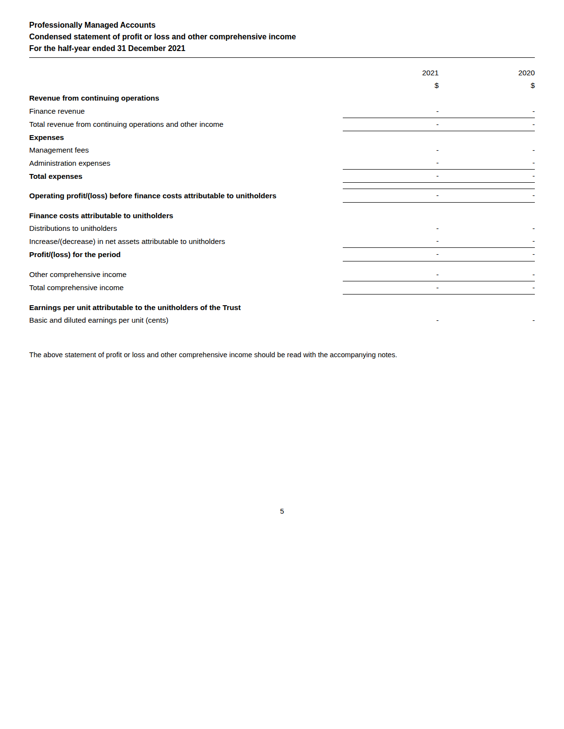Professionally Managed Accounts
Condensed statement of profit or loss and other comprehensive income
For the half-year ended 31 December 2021
| | 2021 | 2020 |
| | $ | $ |
| Revenue from continuing operations | | |
| Finance revenue | - | - |
| Total revenue from continuing operations and other income | - | - |
| Expenses | | |
| Management fees | - | - |
| Administration expenses | - | - |
| Total expenses | - | - |
| Operating profit/(loss) before finance costs attributable to unitholders | - | - |
| Finance costs attributable to unitholders | | |
| Distributions to unitholders | - | - |
| Increase/(decrease) in net assets attributable to unitholders | - | - |
| Profit/(loss) for the period | - | - |
| Other comprehensive income | - | - |
| Total comprehensive income | - | - |
| Earnings per unit attributable to the unitholders of the Trust | | |
| Basic and diluted earnings per unit (cents) | - | - |
The above statement of profit or loss and other comprehensive income should be read with the accompanying notes.
5